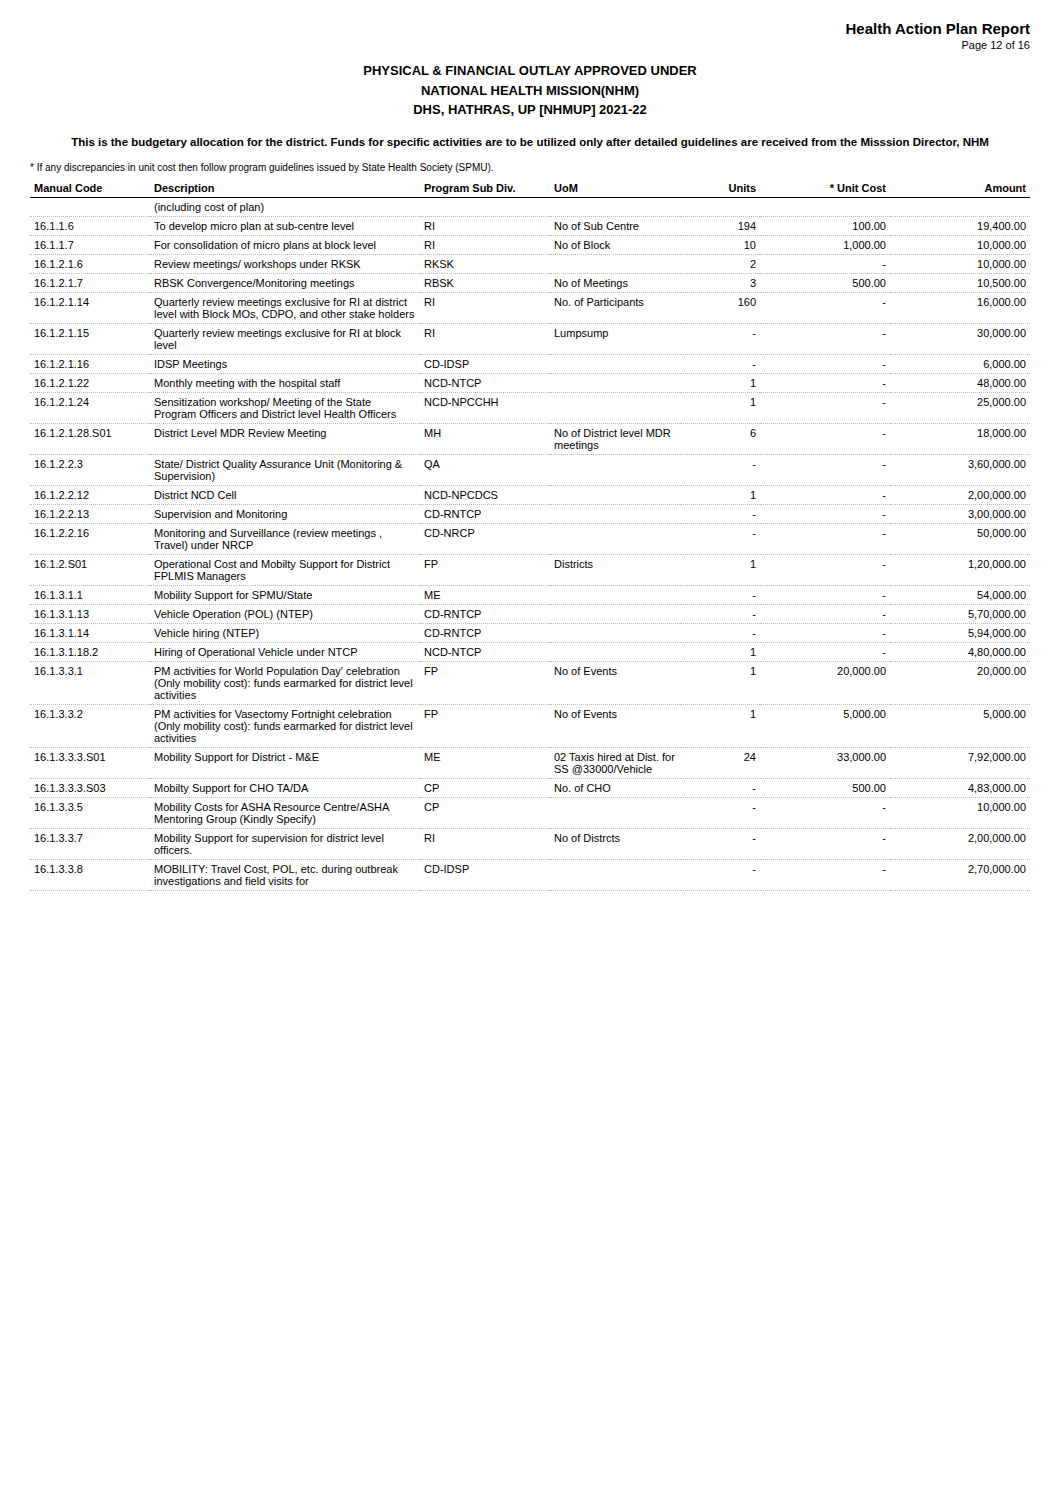Health Action Plan Report
Page 12 of 16
PHYSICAL & FINANCIAL OUTLAY APPROVED UNDER
NATIONAL HEALTH MISSION(NHM)
DHS, HATHRAS, UP [NHMUP] 2021-22
This is the budgetary allocation for the district. Funds for specific activities are to be utilized only after detailed guidelines are received from the Misssion Director, NHM
* If any discrepancies in unit cost then follow program guidelines issued by State Health Society (SPMU).
| Manual Code | Description | Program Sub Div. | UoM | Units | * Unit Cost | Amount |
| --- | --- | --- | --- | --- | --- | --- |
| | (including cost of plan) | | | | | |
| 16.1.1.6 | To develop micro plan at sub-centre level | RI | No of Sub Centre | 194 | 100.00 | 19,400.00 |
| 16.1.1.7 | For consolidation of micro plans at block level | RI | No of Block | 10 | 1,000.00 | 10,000.00 |
| 16.1.2.1.6 | Review meetings/ workshops under RKSK | RKSK | | 2 | - | 10,000.00 |
| 16.1.2.1.7 | RBSK Convergence/Monitoring meetings | RBSK | No of Meetings | 3 | 500.00 | 10,500.00 |
| 16.1.2.1.14 | Quarterly review meetings exclusive for RI at district level with Block MOs, CDPO, and other stake holders | RI | No. of Participants | 160 | - | 16,000.00 |
| 16.1.2.1.15 | Quarterly review meetings exclusive for RI at block level | RI | Lumpsump | - | - | 30,000.00 |
| 16.1.2.1.16 | IDSP Meetings | CD-IDSP | | - | - | 6,000.00 |
| 16.1.2.1.22 | Monthly meeting with the hospital staff | NCD-NTCP | | 1 | - | 48,000.00 |
| 16.1.2.1.24 | Sensitization workshop/ Meeting of the State Program Officers and District level Health Officers | NCD-NPCCHH | | 1 | - | 25,000.00 |
| 16.1.2.1.28.S01 | District Level MDR Review Meeting | MH | No of District level MDR meetings | 6 | - | 18,000.00 |
| 16.1.2.2.3 | State/ District Quality Assurance Unit (Monitoring & Supervision) | QA | | - | - | 3,60,000.00 |
| 16.1.2.2.12 | District NCD Cell | NCD-NPCDCS | | 1 | - | 2,00,000.00 |
| 16.1.2.2.13 | Supervision and Monitoring | CD-RNTCP | | - | - | 3,00,000.00 |
| 16.1.2.2.16 | Monitoring and Surveillance (review meetings , Travel) under NRCP | CD-NRCP | | - | - | 50,000.00 |
| 16.1.2.S01 | Operational Cost and Mobilty Support for District FPLMIS Managers | FP | Districts | 1 | - | 1,20,000.00 |
| 16.1.3.1.1 | Mobility Support for SPMU/State | ME | | - | - | 54,000.00 |
| 16.1.3.1.13 | Vehicle Operation (POL) (NTEP) | CD-RNTCP | | - | - | 5,70,000.00 |
| 16.1.3.1.14 | Vehicle hiring (NTEP) | CD-RNTCP | | - | - | 5,94,000.00 |
| 16.1.3.1.18.2 | Hiring of Operational Vehicle under NTCP | NCD-NTCP | | 1 | - | 4,80,000.00 |
| 16.1.3.3.1 | PM activities for World Population Day' celebration (Only mobility cost): funds earmarked for district level activities | FP | No of Events | 1 | 20,000.00 | 20,000.00 |
| 16.1.3.3.2 | PM activities for Vasectomy Fortnight celebration (Only mobility cost): funds earmarked for district level activities | FP | No of Events | 1 | 5,000.00 | 5,000.00 |
| 16.1.3.3.3.S01 | Mobility Support for District - M&E | ME | 02 Taxis hired at Dist. for SS @33000/Vehicle | 24 | 33,000.00 | 7,92,000.00 |
| 16.1.3.3.3.S03 | Mobilty Support for CHO TA/DA | CP | No. of CHO | - | 500.00 | 4,83,000.00 |
| 16.1.3.3.5 | Mobility Costs for ASHA Resource Centre/ASHA Mentoring Group (Kindly Specify) | CP | | - | - | 10,000.00 |
| 16.1.3.3.7 | Mobility Support for supervision for district level officers. | RI | No of Distrcts | - | - | 2,00,000.00 |
| 16.1.3.3.8 | MOBILITY: Travel Cost, POL, etc. during outbreak investigations and field visits for | CD-IDSP | | - | - | 2,70,000.00 |